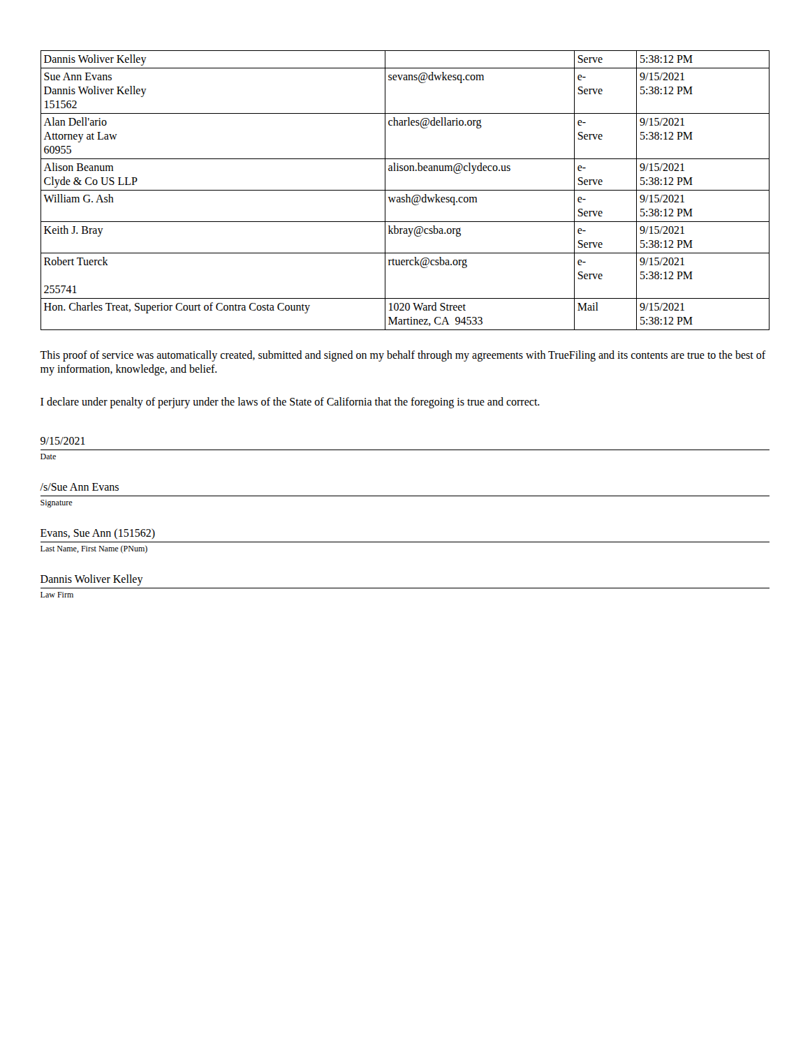| Dannis Woliver Kelley | | Serve | 5:38:12 PM |
| Sue Ann Evans Dannis Woliver Kelley 151562 | sevans@dwkesq.com | e- Serve | 9/15/2021 5:38:12 PM |
| Alan Dell'ario Attorney at Law 60955 | charles@dellario.org | e- Serve | 9/15/2021 5:38:12 PM |
| Alison Beanum Clyde & Co US LLP | alison.beanum@clydeco.us | e- Serve | 9/15/2021 5:38:12 PM |
| William G. Ash | wash@dwkesq.com | e- Serve | 9/15/2021 5:38:12 PM |
| Keith J. Bray | kbray@csba.org | e- Serve | 9/15/2021 5:38:12 PM |
| Robert Tuerck 255741 | rtuerck@csba.org | e- Serve | 9/15/2021 5:38:12 PM |
| Hon. Charles Treat, Superior Court of Contra Costa County | 1020 Ward Street Martinez, CA 94533 | Mail | 9/15/2021 5:38:12 PM |
This proof of service was automatically created, submitted and signed on my behalf through my agreements with TrueFiling and its contents are true to the best of my information, knowledge, and belief.
I declare under penalty of perjury under the laws of the State of California that the foregoing is true and correct.
9/15/2021
Date
/s/Sue Ann Evans
Signature
Evans, Sue Ann (151562)
Last Name, First Name (PNum)
Dannis Woliver Kelley
Law Firm